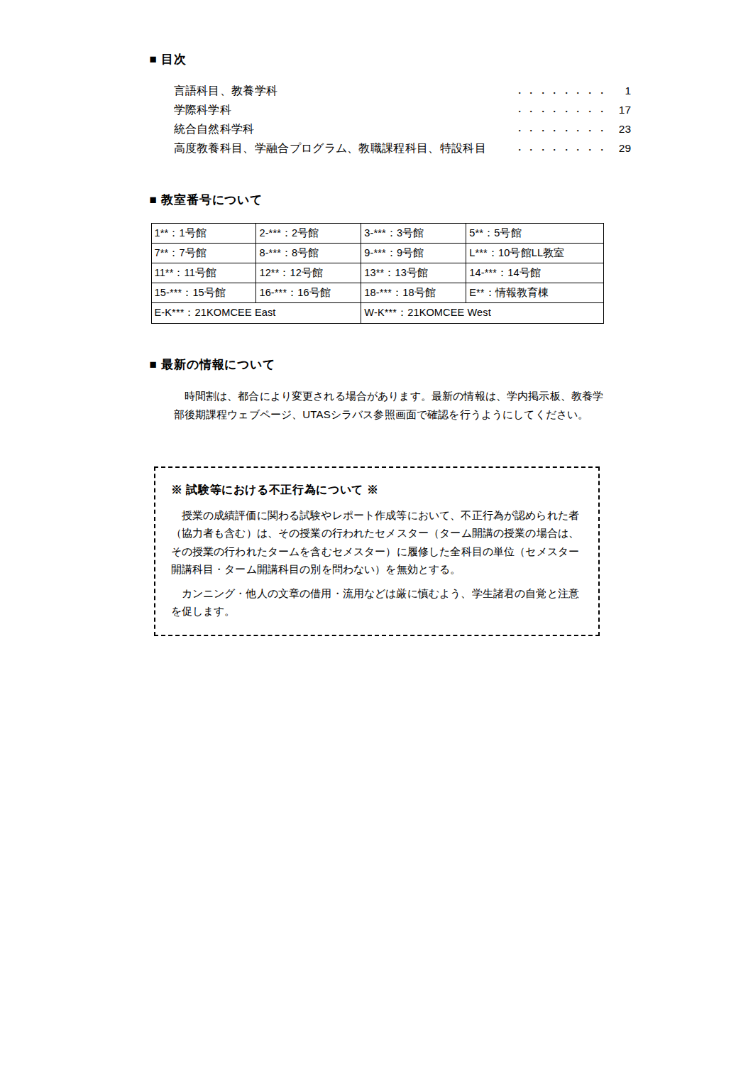目次
| 言語科目、教養学科 | ・・・・・・・・ | 1 |
| 学際科学科 | ・・・・・・・・ | 17 |
| 統合自然科学科 | ・・・・・・・・ | 23 |
| 高度教養科目、学融合プログラム、教職課程科目、特設科目 | ・・・・・・・・ | 29 |
教室番号について
| 1**：1号館 | 2-***：2号館 | 3-***：3号館 | 5**：5号館 |
| 7**：7号館 | 8-***：8号館 | 9-***：9号館 | L***：10号館LL教室 |
| 11**：11号館 | 12**：12号館 | 13**：13号館 | 14-***：14号館 |
| 15-***：15号館 | 16-***：16号館 | 18-***：18号館 | E**：情報教育棟 |
| E-K***：21KOMCEE East | W-K***：21KOMCEE West |
最新の情報について
時間割は、都合により変更される場合があります。最新の情報は、学内掲示板、教養学部後期課程ウェブページ、UTASシラバス参照画面で確認を行うようにしてください。
※ 試験等における不正行為について ※
授業の成績評価に関わる試験やレポート作成等において、不正行為が認められた者（協力者も含む）は、その授業の行われたセメスター（ターム開講の授業の場合は、その授業の行われたタームを含むセメスター）に履修した全科目の単位（セメスター開講科目・ターム開講科目の別を問わない）を無効とする。
カンニング・他人の文章の借用・流用などは厳に慎むよう、学生諸君の自覚と注意を促します。